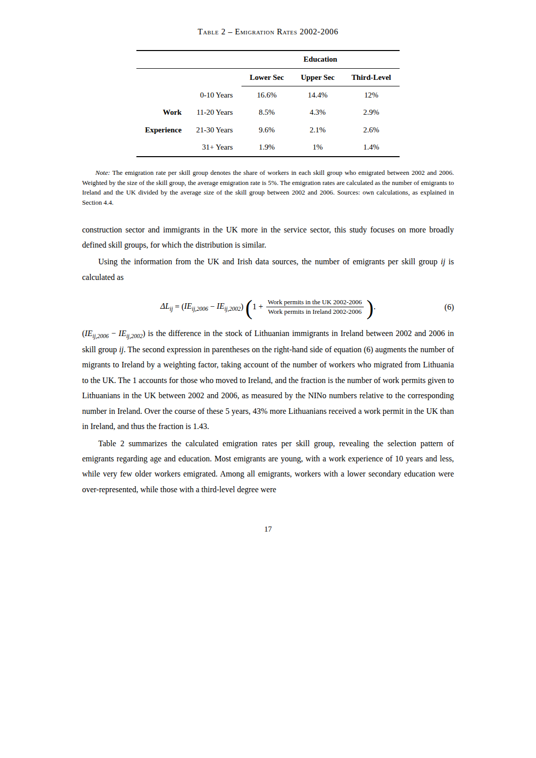Table 2 – Emigration Rates 2002-2006
| | | Education |
| | | Lower Sec | Upper Sec | Third-Level |
| | 0-10 Years | 16.6% | 14.4% | 12% |
| Work | 11-20 Years | 8.5% | 4.3% | 2.9% |
| Experience | 21-30 Years | 9.6% | 2.1% | 2.6% |
| | 31+ Years | 1.9% | 1% | 1.4% |
Note: The emigration rate per skill group denotes the share of workers in each skill group who emigrated between 2002 and 2006. Weighted by the size of the skill group, the average emigration rate is 5%. The emigration rates are calculated as the number of emigrants to Ireland and the UK divided by the average size of the skill group between 2002 and 2006. Sources: own calculations, as explained in Section 4.4.
construction sector and immigrants in the UK more in the service sector, this study focuses on more broadly defined skill groups, for which the distribution is similar.
Using the information from the UK and Irish data sources, the number of emigrants per skill group ij is calculated as
ΔLij = (IEij,2006 − IEij,2002) (1 + Work permits in the UK 2002-2006 Work permits in Ireland 2002-2006 ). (6)
(IEij,2006 − IEij,2002) is the difference in the stock of Lithuanian immigrants in Ireland between 2002 and 2006 in skill group ij. The second expression in parentheses on the right-hand side of equation (6) augments the number of migrants to Ireland by a weighting factor, taking account of the number of workers who migrated from Lithuania to the UK. The 1 accounts for those who moved to Ireland, and the fraction is the number of work permits given to Lithuanians in the UK between 2002 and 2006, as measured by the NINo numbers relative to the corresponding number in Ireland. Over the course of these 5 years, 43% more Lithuanians received a work permit in the UK than in Ireland, and thus the fraction is 1.43.
Table 2 summarizes the calculated emigration rates per skill group, revealing the selection pattern of emigrants regarding age and education. Most emigrants are young, with a work experience of 10 years and less, while very few older workers emigrated. Among all emigrants, workers with a lower secondary education were over-represented, while those with a third-level degree were
17